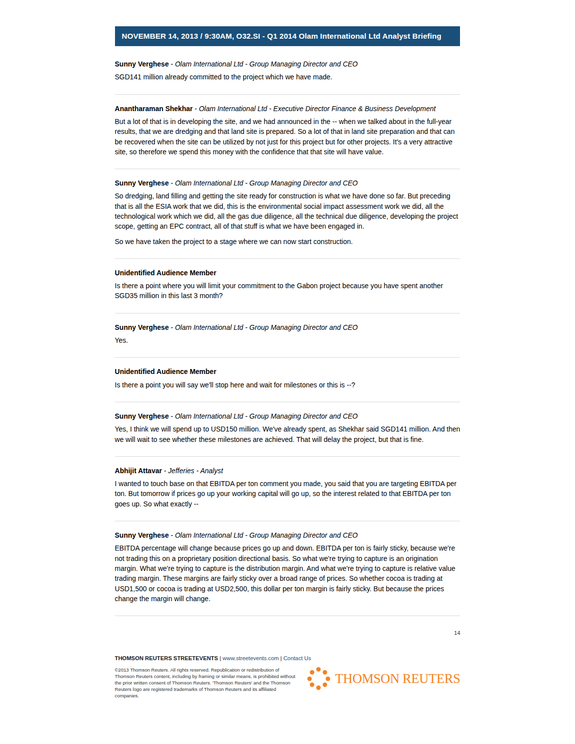NOVEMBER 14, 2013 / 9:30AM, O32.SI - Q1 2014 Olam International Ltd Analyst Briefing
Sunny Verghese - Olam International Ltd - Group Managing Director and CEO
SGD141 million already committed to the project which we have made.
Anantharaman Shekhar - Olam International Ltd - Executive Director Finance & Business Development
But a lot of that is in developing the site, and we had announced in the -- when we talked about in the full-year results, that we are dredging and that land site is prepared. So a lot of that in land site preparation and that can be recovered when the site can be utilized by not just for this project but for other projects. It's a very attractive site, so therefore we spend this money with the confidence that that site will have value.
Sunny Verghese - Olam International Ltd - Group Managing Director and CEO
So dredging, land filling and getting the site ready for construction is what we have done so far. But preceding that is all the ESIA work that we did, this is the environmental social impact assessment work we did, all the technological work which we did, all the gas due diligence, all the technical due diligence, developing the project scope, getting an EPC contract, all of that stuff is what we have been engaged in.
So we have taken the project to a stage where we can now start construction.
Unidentified Audience Member
Is there a point where you will limit your commitment to the Gabon project because you have spent another SGD35 million in this last 3 month?
Sunny Verghese - Olam International Ltd - Group Managing Director and CEO
Yes.
Unidentified Audience Member
Is there a point you will say we'll stop here and wait for milestones or this is --?
Sunny Verghese - Olam International Ltd - Group Managing Director and CEO
Yes, I think we will spend up to USD150 million. We've already spent, as Shekhar said SGD141 million. And then we will wait to see whether these milestones are achieved. That will delay the project, but that is fine.
Abhijit Attavar - Jefferies - Analyst
I wanted to touch base on that EBITDA per ton comment you made, you said that you are targeting EBITDA per ton. But tomorrow if prices go up your working capital will go up, so the interest related to that EBITDA per ton goes up. So what exactly --
Sunny Verghese - Olam International Ltd - Group Managing Director and CEO
EBITDA percentage will change because prices go up and down. EBITDA per ton is fairly sticky, because we're not trading this on a proprietary position directional basis. So what we're trying to capture is an origination margin. What we're trying to capture is the distribution margin. And what we're trying to capture is relative value trading margin. These margins are fairly sticky over a broad range of prices. So whether cocoa is trading at USD1,500 or cocoa is trading at USD2,500, this dollar per ton margin is fairly sticky. But because the prices change the margin will change.
14
THOMSON REUTERS STREETEVENTS | www.streetevents.com | Contact Us
©2013 Thomson Reuters. All rights reserved. Republication or redistribution of Thomson Reuters content, including by framing or similar means, is prohibited without the prior written consent of Thomson Reuters. 'Thomson Reuters' and the Thomson Reuters logo are registered trademarks of Thomson Reuters and its affiliated companies.
THOMSON REUTERS